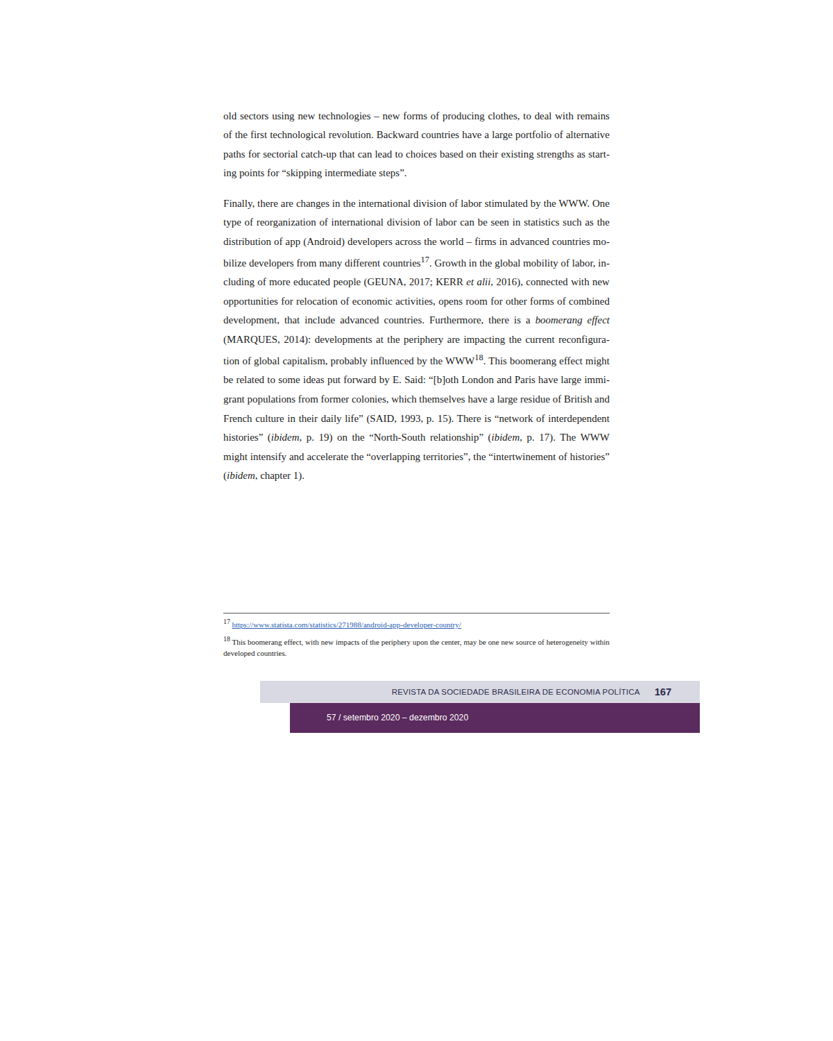old sectors using new technologies – new forms of producing clothes, to deal with remains of the first technological revolution. Backward countries have a large portfolio of alternative paths for sectorial catch-up that can lead to choices based on their existing strengths as starting points for “skipping intermediate steps”.
Finally, there are changes in the international division of labor stimulated by the WWW. One type of reorganization of international division of labor can be seen in statistics such as the distribution of app (Android) developers across the world – firms in advanced countries mobilize developers from many different countries17. Growth in the global mobility of labor, including of more educated people (GEUNA, 2017; KERR et alii, 2016), connected with new opportunities for relocation of economic activities, opens room for other forms of combined development, that include advanced countries. Furthermore, there is a boomerang effect (MARQUES, 2014): developments at the periphery are impacting the current reconfiguration of global capitalism, probably influenced by the WWW18. This boomerang effect might be related to some ideas put forward by E. Said: “[b]oth London and Paris have large immigrant populations from former colonies, which themselves have a large residue of British and French culture in their daily life” (SAID, 1993, p. 15). There is “network of interdependent histories” (ibidem, p. 19) on the “North-South relationship” (ibidem, p. 17). The WWW might intensify and accelerate the “overlapping territories”, the “intertwinement of histories” (ibidem, chapter 1).
17https://www.statista.com/statistics/271988/android-app-developer-country/
18This boomerang effect, with new impacts of the periphery upon the center, may be one new source of heterogeneity within developed countries.
REVISTA DA SOCIEDADE BRASILEIRA DE ECONOMIA POLÍTICA 167
57 / setembro 2020 – dezembro 2020